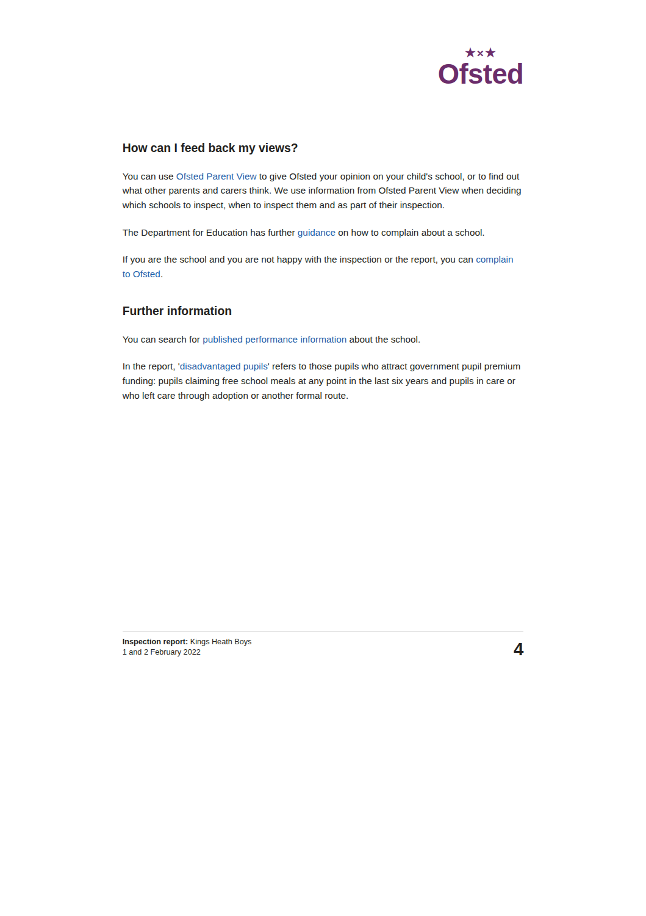★✕★
Ofsted
How can I feed back my views?
You can use Ofsted Parent View to give Ofsted your opinion on your child's school, or to find out what other parents and carers think. We use information from Ofsted Parent View when deciding which schools to inspect, when to inspect them and as part of their inspection.
The Department for Education has further guidance on how to complain about a school.
If you are the school and you are not happy with the inspection or the report, you can complain to Ofsted.
Further information
You can search for published performance information about the school.
In the report, 'disadvantaged pupils' refers to those pupils who attract government pupil premium funding: pupils claiming free school meals at any point in the last six years and pupils in care or who left care through adoption or another formal route.
Inspection report: Kings Heath Boys
1 and 2 February 2022
4